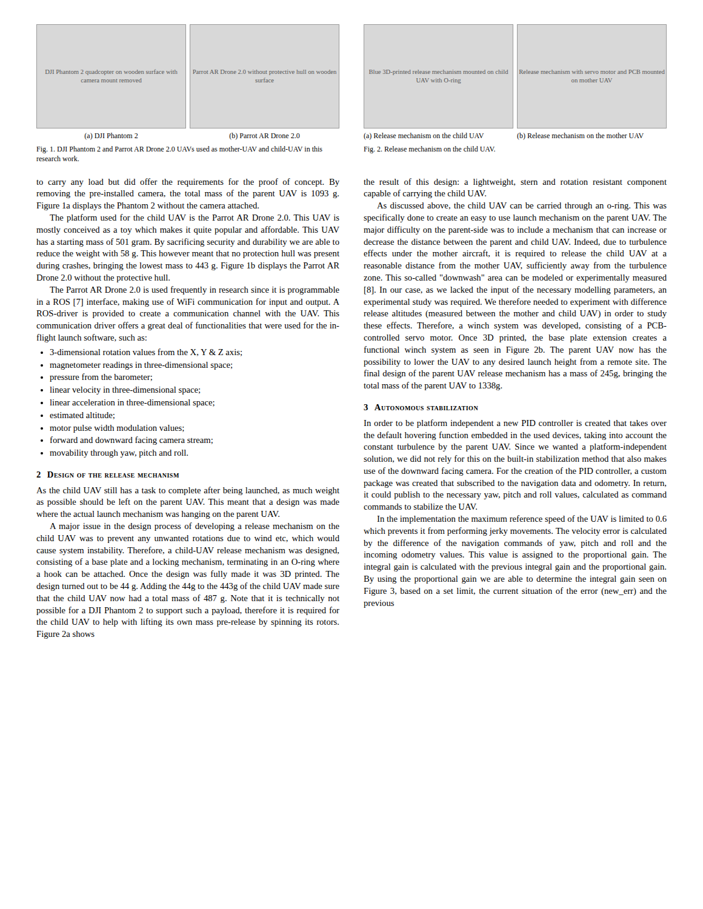DJI Phantom 2 quadcopter on wooden surface with camera mount removed
Parrot AR Drone 2.0 without protective hull on wooden surface
(a) DJI Phantom 2 (b) Parrot AR Drone 2.0
Fig. 1. DJI Phantom 2 and Parrot AR Drone 2.0 UAVs used as mother-UAV and child-UAV in this research work.
Blue 3D-printed release mechanism mounted on child UAV with O-ring
Release mechanism with servo motor and PCB mounted on mother UAV
(a) Release mechanism on the child UAV (b) Release mechanism on the mother UAV
Fig. 2. Release mechanism on the child UAV.
to carry any load but did offer the requirements for the proof of concept. By removing the pre-installed camera, the total mass of the parent UAV is 1093 g. Figure 1a displays the Phantom 2 without the camera attached.
The platform used for the child UAV is the Parrot AR Drone 2.0. This UAV is mostly conceived as a toy which makes it quite popular and affordable. This UAV has a starting mass of 501 gram. By sacrificing security and durability we are able to reduce the weight with 58 g. This however meant that no protection hull was present during crashes, bringing the lowest mass to 443 g. Figure 1b displays the Parrot AR Drone 2.0 without the protective hull.
The Parrot AR Drone 2.0 is used frequently in research since it is programmable in a ROS [7] interface, making use of WiFi communication for input and output. A ROS-driver is provided to create a communication channel with the UAV. This communication driver offers a great deal of functionalities that were used for the in-flight launch software, such as:
3-dimensional rotation values from the X, Y & Z axis;
magnetometer readings in three-dimensional space;
pressure from the barometer;
linear velocity in three-dimensional space;
linear acceleration in three-dimensional space;
estimated altitude;
motor pulse width modulation values;
forward and downward facing camera stream;
movability through yaw, pitch and roll.
2 Design of the release mechanism
As the child UAV still has a task to complete after being launched, as much weight as possible should be left on the parent UAV. This meant that a design was made where the actual launch mechanism was hanging on the parent UAV.
A major issue in the design process of developing a release mechanism on the child UAV was to prevent any unwanted rotations due to wind etc, which would cause system instability. Therefore, a child-UAV release mechanism was designed, consisting of a base plate and a locking mechanism, terminating in an O-ring where a hook can be attached. Once the design was fully made it was 3D printed. The design turned out to be 44 g. Adding the 44g to the 443g of the child UAV made sure that the child UAV now had a total mass of 487 g. Note that it is technically not possible for a DJI Phantom 2 to support such a payload, therefore it is required for the child UAV to help with lifting its own mass pre-release by spinning its rotors. Figure 2a shows
the result of this design: a lightweight, stern and rotation resistant component capable of carrying the child UAV.
As discussed above, the child UAV can be carried through an o-ring. This was specifically done to create an easy to use launch mechanism on the parent UAV. The major difficulty on the parent-side was to include a mechanism that can increase or decrease the distance between the parent and child UAV. Indeed, due to turbulence effects under the mother aircraft, it is required to release the child UAV at a reasonable distance from the mother UAV, sufficiently away from the turbulence zone. This so-called "downwash" area can be modeled or experimentally measured [8]. In our case, as we lacked the input of the necessary modelling parameters, an experimental study was required. We therefore needed to experiment with difference release altitudes (measured between the mother and child UAV) in order to study these effects. Therefore, a winch system was developed, consisting of a PCB-controlled servo motor. Once 3D printed, the base plate extension creates a functional winch system as seen in Figure 2b. The parent UAV now has the possibility to lower the UAV to any desired launch height from a remote site. The final design of the parent UAV release mechanism has a mass of 245g, bringing the total mass of the parent UAV to 1338g.
3 Autonomous stabilization
In order to be platform independent a new PID controller is created that takes over the default hovering function embedded in the used devices, taking into account the constant turbulence by the parent UAV. Since we wanted a platform-independent solution, we did not rely for this on the built-in stabilization method that also makes use of the downward facing camera. For the creation of the PID controller, a custom package was created that subscribed to the navigation data and odometry. In return, it could publish to the necessary yaw, pitch and roll values, calculated as command commands to stabilize the UAV.
In the implementation the maximum reference speed of the UAV is limited to 0.6 which prevents it from performing jerky movements. The velocity error is calculated by the difference of the navigation commands of yaw, pitch and roll and the incoming odometry values. This value is assigned to the proportional gain. The integral gain is calculated with the previous integral gain and the proportional gain. By using the proportional gain we are able to determine the integral gain seen on Figure 3, based on a set limit, the current situation of the error (new_err) and the previous